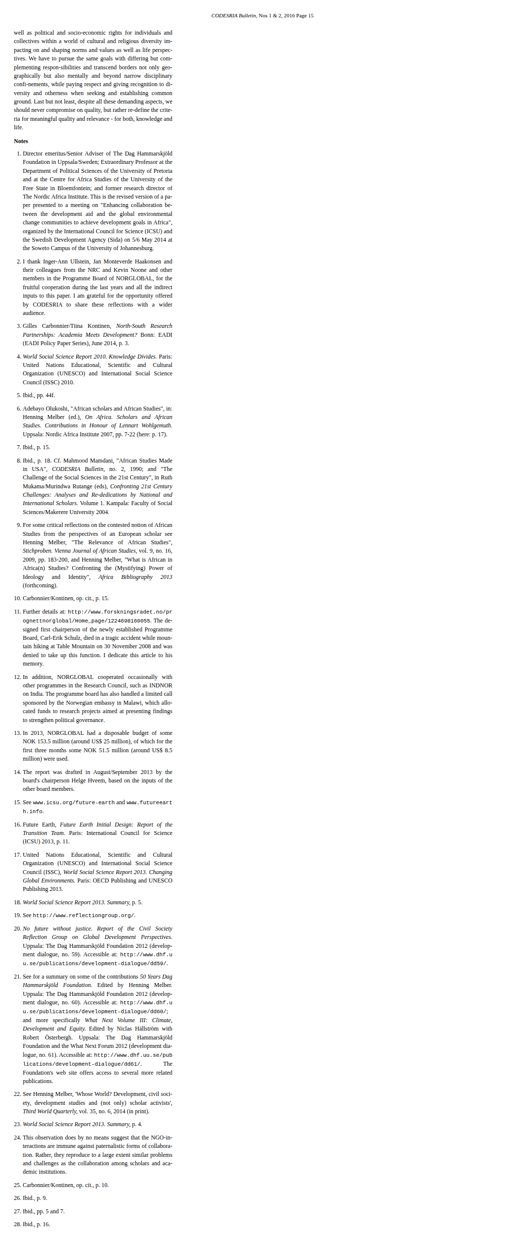CODESRIA Bulletin, Nos 1 & 2, 2016 Page 15
well as political and socio-economic rights for individuals and collectives within a world of cultural and religious diversity impacting on and shaping norms and values as well as life perspectives. We have to pursue the same goals with differing but complementing respon-sibilities and transcend borders not only geographically but also mentally and beyond narrow disciplinary confi-nements, while paying respect and giving recognition to diversity and otherness when seeking and establishing common ground. Last but not least, despite all these demanding aspects, we should never compromise on quality, but rather re-define the criteria for meaningful quality and relevance - for both, knowledge and life.
Notes
Director emeritus/Senior Adviser of The Dag Hammarskjöld Foundation in Uppsala/Sweden; Extraordinary Professor at the Department of Political Sciences of the University of Pretoria and at the Centre for Africa Studies of the University of the Free State in Bloemfontein; and former research director of The Nordic Africa Institute. This is the revised version of a paper presented to a meeting on "Enhancing collaboration between the development aid and the global environmental change communities to achieve development goals in Africa", organized by the International Council for Science (ICSU) and the Swedish Development Agency (Sida) on 5/6 May 2014 at the Soweto Campus of the University of Johannesburg.
I thank Inger-Ann Ullstein, Jan Monteverde Haakonsen and their colleagues from the NRC and Kevin Noone and other members in the Programme Board of NORGLOBAL, for the fruitful cooperation during the last years and all the indirect inputs to this paper. I am grateful for the opportunity offered by CODESRIA to share these reflections with a wider audience.
Gilles Carbonnier/Tiina Kontinen, North-South Research Partnerships: Academia Meets Development? Bonn: EADI (EADI Policy Paper Series), June 2014, p. 3.
World Social Science Report 2010. Knowledge Divides. Paris: United Nations Educational, Scientific and Cultural Organization (UNESCO) and International Social Science Council (ISSC) 2010.
Ibid., pp. 44f.
Adebayo Olukoshi, "African scholars and African Studies", in: Henning Melber (ed.), On Africa. Scholars and African Studies. Contributions in Honour of Lennart Wohlgemuth. Uppsala: Nordic Africa Institute 2007, pp. 7-22 (here: p. 17).
Ibid., p. 15.
Ibid., p. 18. Cf. Mahmood Mamdani, "African Studies Made in USA", CODESRIA Bulletin, no. 2, 1990; and "The Challenge of the Social Sciences in the 21st Century", in Ruth Mukama/Murindwa Rutange (eds), Confronting 21st Century Challenges: Analyses and Re-dedications by National and International Scholars. Volume 1. Kampala: Faculty of Social Sciences/Makerere University 2004.
For some critical reflections on the contested notion of African Studies from the perspectives of an European scholar see Henning Melber, "The Relevance of African Studies", Stichproben. Vienna Journal of African Studies, vol. 9, no. 16, 2009, pp. 183-200, and Henning Melber, "What is African in Africa(n) Studies? Confronting the (Mystifying) Power of Ideology and Identity", Africa Bibliography 2013 (forthcoming).
Carbonnier/Kontinen, op. cit., p. 15.
Further details at: http://www.forskningsradet.no/prognettnorglobal/Home_page/1224698160055. The designed first chairperson of the newly established Programme Board, Carl-Erik Schulz, died in a tragic accident while mountain hiking at Table Mountain on 30 November 2008 and was denied to take up this function. I dedicate this article to his memory.
In addition, NORGLOBAL cooperated occasionally with other programmes in the Research Council, such as INDNOR on India. The programme board has also handled a limited call sponsored by the Norwegian embassy in Malawi, which allocated funds to research projects aimed at presenting findings to strengthen political governance.
In 2013, NORGLOBAL had a disposable budget of some NOK 153.5 million (around US$ 25 million), of which for the first three months some NOK 51.5 million (around US$ 8.5 million) were used.
The report was drafted in August/September 2013 by the board's chairperson Helge Hveem, based on the inputs of the other board members.
See www.icsu.org/future-earth and www.futureearth.info.
Future Earth, Future Earth Initial Design: Report of the Transition Team. Paris: International Council for Science (ICSU) 2013, p. 11.
United Nations Educational, Scientific and Cultural Organization (UNESCO) and International Social Science Council (ISSC), World Social Science Report 2013. Changing Global Environments. Paris: OECD Publishing and UNESCO Publishing 2013.
World Social Science Report 2013. Summary, p. 5.
See http://www.reflectiongroup.org/.
No future without justice. Report of the Civil Society Reflection Group on Global Development Perspectives. Uppsala: The Dag Hammarskjöld Foundation 2012 (development dialogue, no. 59). Accessible at: http://www.dhf.uu.se/publications/development-dialogue/dd59/.
See for a summary on some of the contributions 50 Years Dag Hammarskjöld Foundation. Edited by Henning Melber. Uppsala: The Dag Hammarskjöld Foundation 2012 (development dialogue, no. 60). Accessible at: http://www.dhf.uu.se/publications/development-dialogue/dd60/; and more specifically What Next Volume III: Climate, Development and Equity. Edited by Niclas Hällström with Robert Österbergh. Uppsala: The Dag Hammarskjöld Foundation and the What Next Forum 2012 (development dialogue, no. 61). Accessible at: http://www.dhf.uu.se/publications/development-dialogue/dd61/. The Foundation's web site offers access to several more related publications.
See Henning Melber, 'Whose World? Development, civil society, development studies and (not only) scholar activists', Third World Quarterly, vol. 35, no. 6, 2014 (in print).
World Social Science Report 2013. Summary, p. 4.
This observation does by no means suggest that the NGO-interactions are immune against paternalistic forms of collaboration. Rather, they reproduce to a large extent similar problems and challenges as the collaboration among scholars and academic institutions.
Carbonnier/Kontinen, op. cit., p. 10.
Ibid., p. 9.
Ibid., pp. 5 and 7.
Ibid., p. 16.